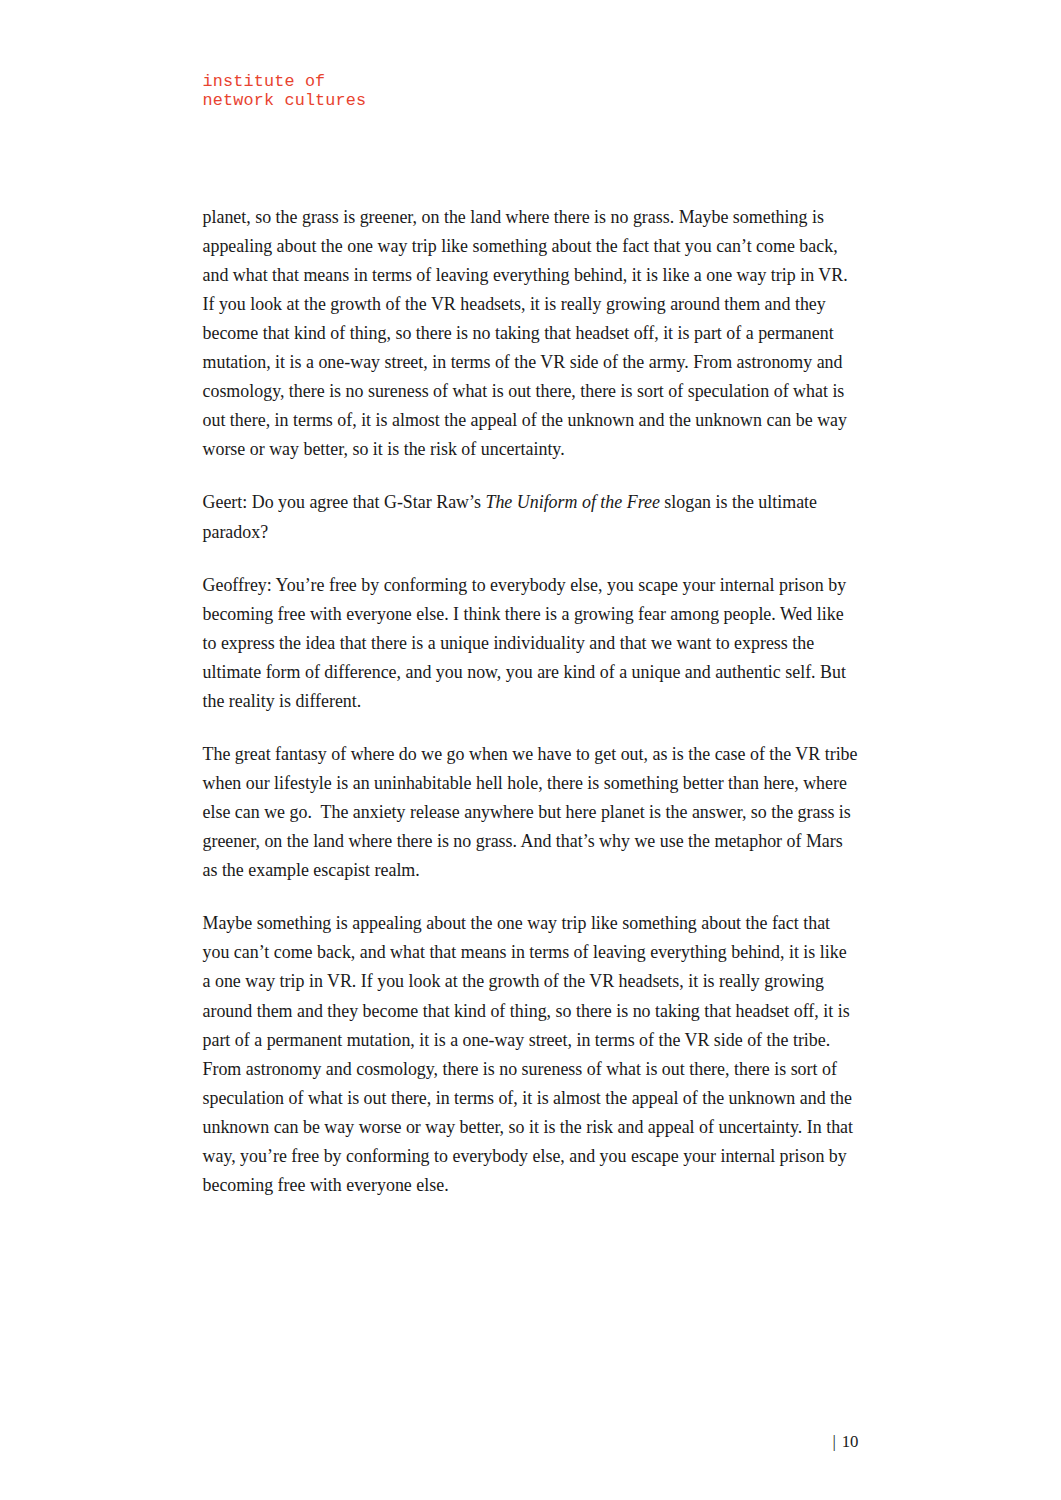institute of network cultures
planet, so the grass is greener, on the land where there is no grass. Maybe something is appealing about the one way trip like something about the fact that you can’t come back, and what that means in terms of leaving everything behind, it is like a one way trip in VR. If you look at the growth of the VR headsets, it is really growing around them and they become that kind of thing, so there is no taking that headset off, it is part of a permanent mutation, it is a one-way street, in terms of the VR side of the army. From astronomy and cosmology, there is no sureness of what is out there, there is sort of speculation of what is out there, in terms of, it is almost the appeal of the unknown and the unknown can be way worse or way better, so it is the risk of uncertainty.
Geert: Do you agree that G-Star Raw’s The Uniform of the Free slogan is the ultimate paradox?
Geoffrey: You’re free by conforming to everybody else, you scape your internal prison by becoming free with everyone else. I think there is a growing fear among people. Wed like to express the idea that there is a unique individuality and that we want to express the ultimate form of difference, and you now, you are kind of a unique and authentic self. But the reality is different.
The great fantasy of where do we go when we have to get out, as is the case of the VR tribe when our lifestyle is an uninhabitable hell hole, there is something better than here, where else can we go. The anxiety release anywhere but here planet is the answer, so the grass is greener, on the land where there is no grass. And that’s why we use the metaphor of Mars as the example escapist realm.
Maybe something is appealing about the one way trip like something about the fact that you can’t come back, and what that means in terms of leaving everything behind, it is like a one way trip in VR. If you look at the growth of the VR headsets, it is really growing around them and they become that kind of thing, so there is no taking that headset off, it is part of a permanent mutation, it is a one-way street, in terms of the VR side of the tribe. From astronomy and cosmology, there is no sureness of what is out there, there is sort of speculation of what is out there, in terms of, it is almost the appeal of the unknown and the unknown can be way worse or way better, so it is the risk and appeal of uncertainty. In that way, you’re free by conforming to everybody else, and you escape your internal prison by becoming free with everyone else.
|10